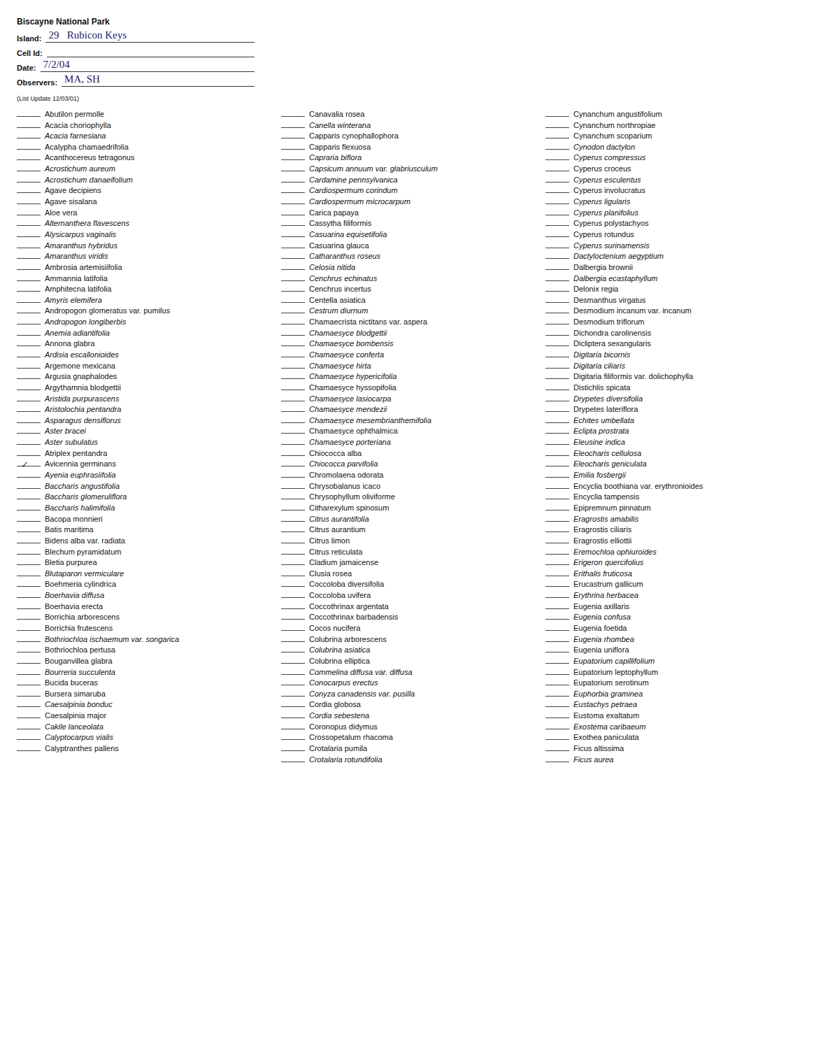Biscayne National Park
Island: 29 Rubicon Keys
Cell Id:
Date: 7/2/04
Observers: MA, SH
(List Update 12/03/01)
Abutilon permolle
Acacia choriophylla
Acacia farnesiana
Acalypha chamaedrifolia
Acanthocereus tetragonus
Acrostichum aureum
Acrostichum danaeifolium
Agave decipiens
Agave sisalana
Aloe vera
Alternanthera flavescens
Alysicarpus vaginalis
Amaranthus hybridus
Amaranthus viridis
Ambrosia artemisiifolia
Ammannia latifolia
Amphitecna latifolia
Amyris elemifera
Andropogon glomeratus var. pumilus
Andropogon longiberbis
Anemia adiantifolia
Annona glabra
Ardisia escallonioides
Argemone mexicana
Argusia gnaphalodes
Argythamnia blodgettii
Aristida purpurascens
Aristolochia pentandra
Asparagus densiflorus
Aster bracei
Aster subulatus
Atriplex pentandra
✓Avicennia germinans
Ayenia euphrasiifolia
Baccharis angustifolia
Baccharis glomeruliflora
Baccharis halimifolia
Bacopa monnieri
Batis maritima
Bidens alba var. radiata
Blechum pyramidatum
Bletia purpurea
Blutaparon vermiculare
Boehmeria cylindrica
Boerhavia diffusa
Boerhavia erecta
Borrichia arborescens
Borrichia frutescens
Bothriochloa ischaemum var. songarica
Bothriochloa pertusa
Bouganvillea glabra
Bourreria succulenta
Bucida buceras
Bursera simaruba
Caesalpinia bonduc
Caesalpinia major
Cakile lanceolata
Calyptocarpus vialis
Calyptranthes pallens
Canavalia rosea
Canella winterana
Capparis cynophallophora
Capparis flexuosa
Capraria biflora
Capsicum annuum var. glabriusculum
Cardamine pennsylvanica
Cardiospermum corindum
Cardiospermum microcarpum
Carica papaya
Cassytha filiformis
Casuarina equisetifolia
Casuarina glauca
Catharanthus roseus
Celosia nitida
Cenchrus echinatus
Cenchrus incertus
Centella asiatica
Cestrum diurnum
Chamaecrista nictitans var. aspera
Chamaesyce blodgettii
Chamaesyce bombensis
Chamaesyce conferta
Chamaesyce hirta
Chamaesyce hypericifolia
Chamaesyce hyssopifolia
Chamaesyce lasiocarpa
Chamaesyce mendezii
Chamaesyce mesembrianthemifolia
Chamaesyce ophthalmica
Chamaesyce porteriana
Chiococca alba
Chiococca parvifolia
Chromolaena odorata
Chrysobalanus icaco
Chrysophyllum oliviforme
Citharexylum spinosum
Citrus aurantifolia
Citrus aurantium
Citrus limon
Citrus reticulata
Cladium jamaicense
Clusia rosea
Coccoloba diversifolia
Coccoloba uvifera
Coccothrinax argentata
Coccothrinax barbadensis
Cocos nucifera
Colubrina arborescens
Colubrina asiatica
Colubrina elliptica
Commelina diffusa var. diffusa
Conocarpus erectus
Conyza canadensis var. pusilla
Cordia globosa
Cordia sebestena
Coronopus didymus
Crossopetalum rhacoma
Crotalaria pumila
Crotalaria rotundifolia
Cynanchum angustifolium
Cynanchum northropiae
Cynanchum scoparium
Cynodon dactylon
Cyperus compressus
Cyperus croceus
Cyperus esculentus
Cyperus involucratus
Cyperus ligularis
Cyperus planifolius
Cyperus polystachyos
Cyperus rotundus
Cyperus surinamensis
Dactyloctenium aegyptium
Dalbergia brownii
Dalbergia ecastaphyllum
Delonix regia
Desmanthus virgatus
Desmodium incanum var. incanum
Desmodium triflorum
Dichondra carolinensis
Dicliptera sexangularis
Digitaria bicornis
Digitaria ciliaris
Digitaria filiformis var. dolichophylla
Distichlis spicata
Drypetes diversifolia
Drypetes lateriflora
Echites umbellata
Eclipta prostrata
Eleusine indica
Eleocharis cellulosa
Eleocharis geniculata
Emilia fosbergii
Encyclia boothiana var. erythronioides
Encyclia tampensis
Epipremnum pinnatum
Eragrostis amabilis
Eragrostis ciliaris
Eragrostis elliottii
Eremochloa ophiuroides
Erigeron quercifolius
Erithalis fruticosa
Erucastrum gallicum
Erythrina herbacea
Eugenia axillaris
Eugenia confusa
Eugenia foetida
Eugenia rhombea
Eugenia uniflora
Eupatorium capillifolium
Eupatorium leptophyllum
Eupatorium serotinum
Euphorbia graminea
Eustachys petraea
Eustoma exaltatum
Exostema caribaeum
Exothea paniculata
Ficus altissima
Ficus aurea